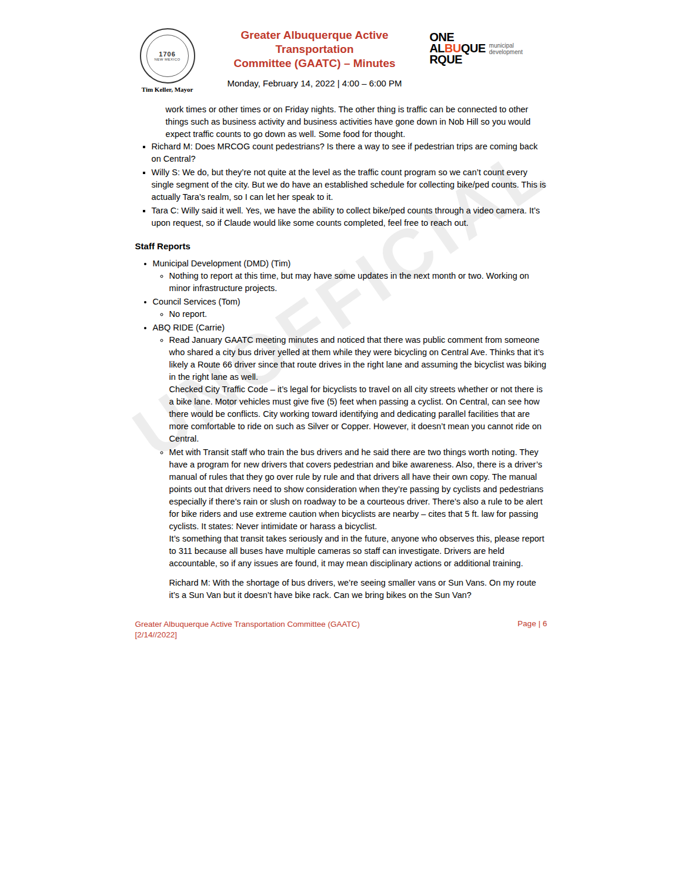UNOFFICIAL
1706
New Mexico
Tim Keller, Mayor
Greater Albuquerque Active Transportation
Committee (GAATC) – Minutes
Monday, February 14, 2022 | 4:00 – 6:00 PM
ONE
AL BU QUE
RQUE
municipal
development
work times or other times or on Friday nights. The other thing is traffic can be connected to other things such as business activity and business activities have gone down in Nob Hill so you would expect traffic counts to go down as well. Some food for thought.
Richard M: Does MRCOG count pedestrians? Is there a way to see if pedestrian trips are coming back on Central?
Willy S: We do, but they’re not quite at the level as the traffic count program so we can’t count every single segment of the city. But we do have an established schedule for collecting bike/ped counts. This is actually Tara’s realm, so I can let her speak to it.
Tara C: Willy said it well. Yes, we have the ability to collect bike/ped counts through a video camera. It’s upon request, so if Claude would like some counts completed, feel free to reach out.
Staff Reports
Municipal Development (DMD) (Tim)
Nothing to report at this time, but may have some updates in the next month or two. Working on minor infrastructure projects.
Council Services (Tom)
No report.
ABQ RIDE (Carrie)
Read January GAATC meeting minutes and noticed that there was public comment from someone who shared a city bus driver yelled at them while they were bicycling on Central Ave. Thinks that it’s likely a Route 66 driver since that route drives in the right lane and assuming the bicyclist was biking in the right lane as well.
Checked City Traffic Code – it’s legal for bicyclists to travel on all city streets whether or not there is a bike lane. Motor vehicles must give five (5) feet when passing a cyclist. On Central, can see how there would be conflicts. City working toward identifying and dedicating parallel facilities that are more comfortable to ride on such as Silver or Copper. However, it doesn’t mean you cannot ride on Central.
Met with Transit staff who train the bus drivers and he said there are two things worth noting. They have a program for new drivers that covers pedestrian and bike awareness. Also, there is a driver’s manual of rules that they go over rule by rule and that drivers all have their own copy. The manual points out that drivers need to show consideration when they’re passing by cyclists and pedestrians especially if there’s rain or slush on roadway to be a courteous driver. There’s also a rule to be alert for bike riders and use extreme caution when bicyclists are nearby – cites that 5 ft. law for passing cyclists. It states: Never intimidate or harass a bicyclist.
It’s something that transit takes seriously and in the future, anyone who observes this, please report to 311 because all buses have multiple cameras so staff can investigate. Drivers are held accountable, so if any issues are found, it may mean disciplinary actions or additional training.
Richard M: With the shortage of bus drivers, we’re seeing smaller vans or Sun Vans. On my route it’s a Sun Van but it doesn’t have bike rack. Can we bring bikes on the Sun Van?
Greater Albuquerque Active Transportation Committee (GAATC)
[2/14//2022]
Page | 6